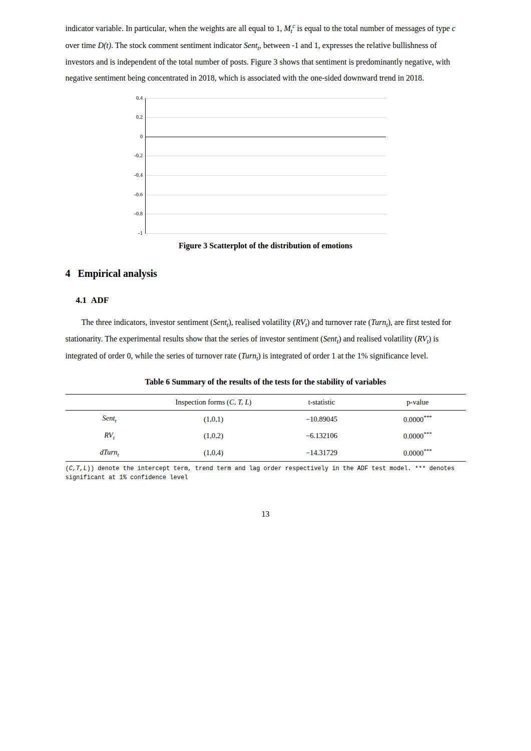indicator variable. In particular, when the weights are all equal to 1, Mtc is equal to the total number of messages of type c over time D(t). The stock comment sentiment indicator Sentt, between -1 and 1, expresses the relative bullishness of investors and is independent of the total number of posts. Figure 3 shows that sentiment is predominantly negative, with negative sentiment being concentrated in 2018, which is associated with the one-sided downward trend in 2018.
0.4
0.2
0
-0.2
-0.4
-0.6
-0.8
-1
Figure 3 Scatterplot of the distribution of emotions
4 Empirical analysis
4.1 ADF
The three indicators, investor sentiment (Sentt), realised volatility (RVt) and turnover rate (Turnt), are first tested for stationarity. The experimental results show that the series of investor sentiment (Sentt) and realised volatility (RVt) is integrated of order 0, while the series of turnover rate (Turnt) is integrated of order 1 at the 1% significance level.
Table 6 Summary of the results of the tests for the stability of variables
| | Inspection forms ( C, T, L ) | t-statistic | p-value |
| --- | --- | --- | --- |
| Sent t | (1,0,1) | −10.89045 | 0.0000 *** |
| RV t | (1,0,2) | −6.132106 | 0.0000 *** |
| dTurn t | (1,0,4) | −14.31729 | 0.0000 *** |
(C,T,L)) denote the intercept term, trend term and lag order respectively in the ADF test model. *** denotes significant at 1% confidence level
13